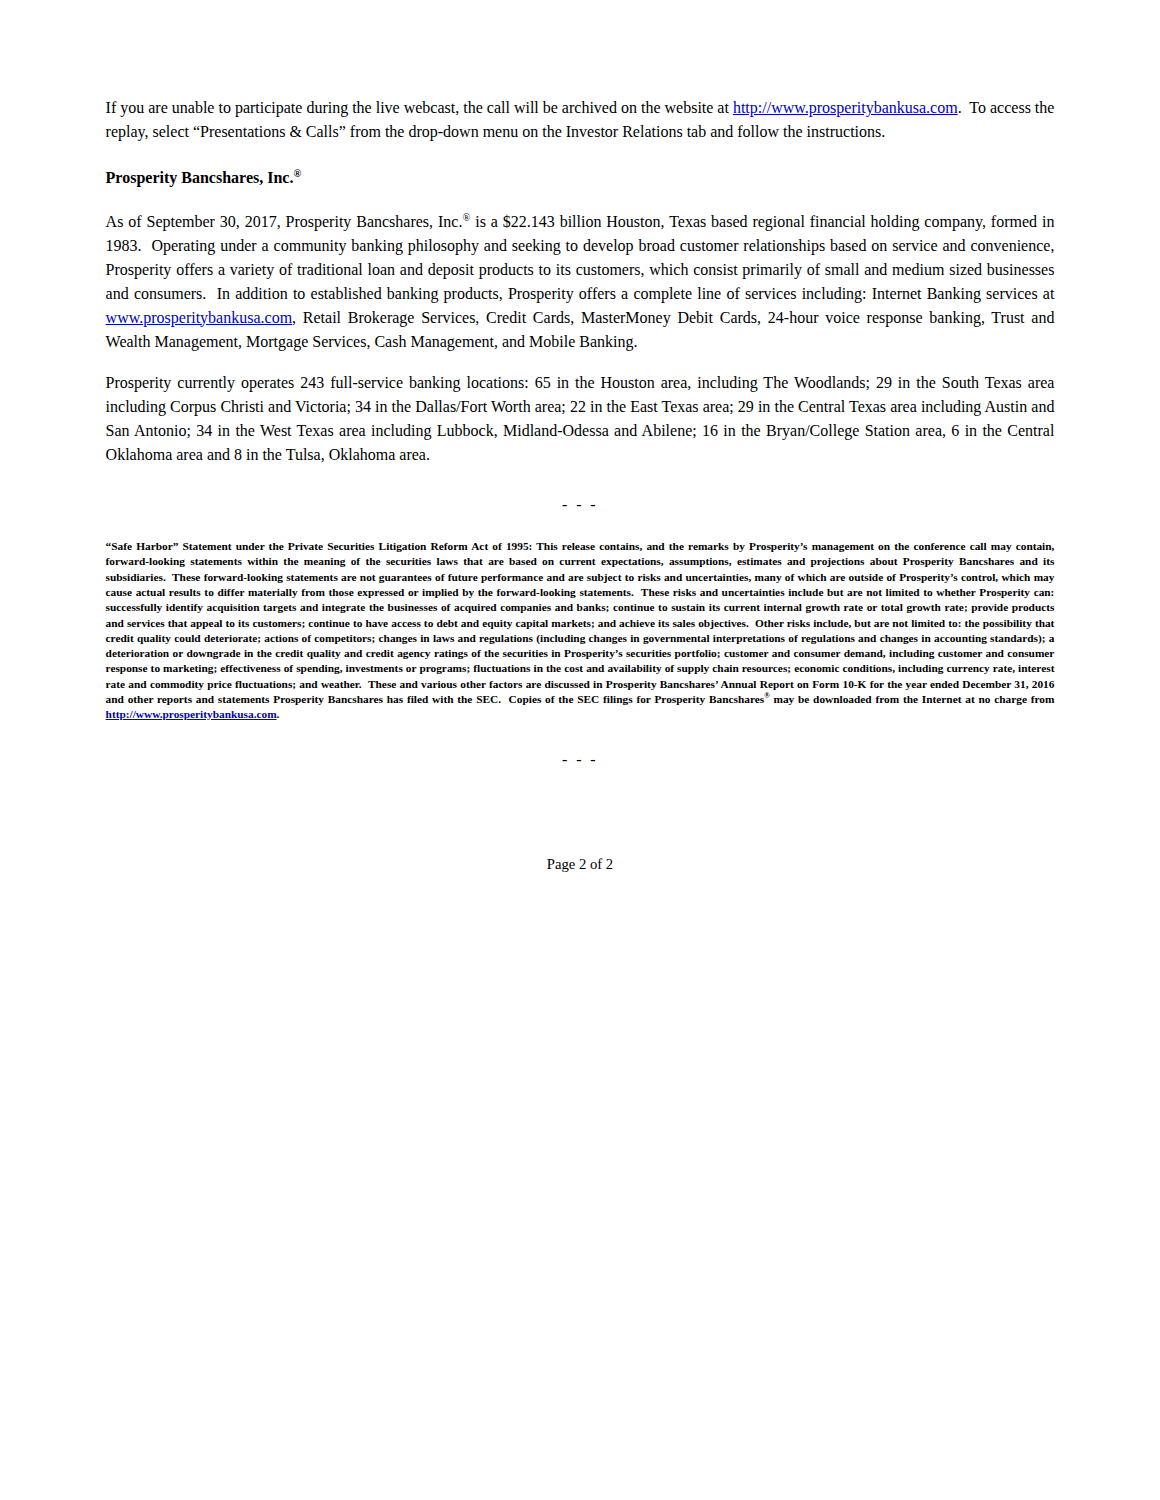If you are unable to participate during the live webcast, the call will be archived on the website at http://www.prosperitybankusa.com. To access the replay, select “Presentations & Calls” from the drop-down menu on the Investor Relations tab and follow the instructions.
Prosperity Bancshares, Inc.®
As of September 30, 2017, Prosperity Bancshares, Inc.® is a $22.143 billion Houston, Texas based regional financial holding company, formed in 1983. Operating under a community banking philosophy and seeking to develop broad customer relationships based on service and convenience, Prosperity offers a variety of traditional loan and deposit products to its customers, which consist primarily of small and medium sized businesses and consumers. In addition to established banking products, Prosperity offers a complete line of services including: Internet Banking services at www.prosperitybankusa.com, Retail Brokerage Services, Credit Cards, MasterMoney Debit Cards, 24-hour voice response banking, Trust and Wealth Management, Mortgage Services, Cash Management, and Mobile Banking.
Prosperity currently operates 243 full-service banking locations: 65 in the Houston area, including The Woodlands; 29 in the South Texas area including Corpus Christi and Victoria; 34 in the Dallas/Fort Worth area; 22 in the East Texas area; 29 in the Central Texas area including Austin and San Antonio; 34 in the West Texas area including Lubbock, Midland-Odessa and Abilene; 16 in the Bryan/College Station area, 6 in the Central Oklahoma area and 8 in the Tulsa, Oklahoma area.
- - -
“Safe Harbor” Statement under the Private Securities Litigation Reform Act of 1995: This release contains, and the remarks by Prosperity’s management on the conference call may contain, forward-looking statements within the meaning of the securities laws that are based on current expectations, assumptions, estimates and projections about Prosperity Bancshares and its subsidiaries. These forward-looking statements are not guarantees of future performance and are subject to risks and uncertainties, many of which are outside of Prosperity’s control, which may cause actual results to differ materially from those expressed or implied by the forward-looking statements. These risks and uncertainties include but are not limited to whether Prosperity can: successfully identify acquisition targets and integrate the businesses of acquired companies and banks; continue to sustain its current internal growth rate or total growth rate; provide products and services that appeal to its customers; continue to have access to debt and equity capital markets; and achieve its sales objectives. Other risks include, but are not limited to: the possibility that credit quality could deteriorate; actions of competitors; changes in laws and regulations (including changes in governmental interpretations of regulations and changes in accounting standards); a deterioration or downgrade in the credit quality and credit agency ratings of the securities in Prosperity’s securities portfolio; customer and consumer demand, including customer and consumer response to marketing; effectiveness of spending, investments or programs; fluctuations in the cost and availability of supply chain resources; economic conditions, including currency rate, interest rate and commodity price fluctuations; and weather. These and various other factors are discussed in Prosperity Bancshares’ Annual Report on Form 10-K for the year ended December 31, 2016 and other reports and statements Prosperity Bancshares has filed with the SEC. Copies of the SEC filings for Prosperity Bancshares® may be downloaded from the Internet at no charge from http://www.prosperitybankusa.com.
- - -
Page 2 of 2